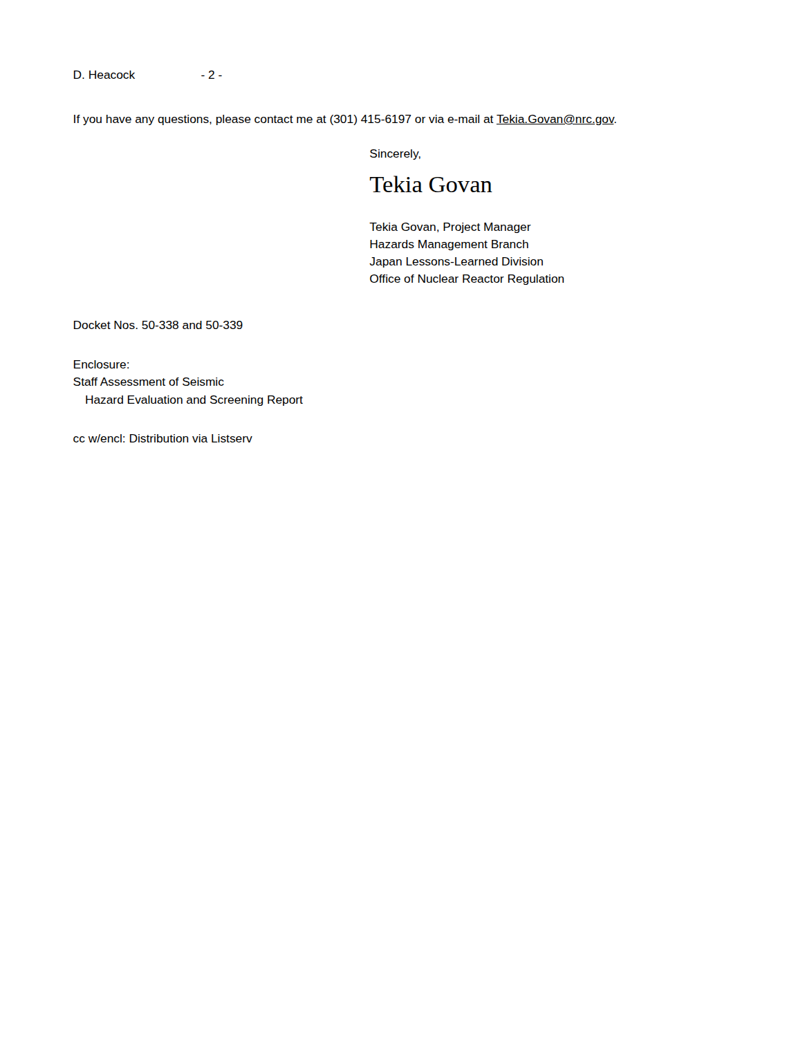D. Heacock - 2 -
If you have any questions, please contact me at (301) 415-6197 or via e-mail at Tekia.Govan@nrc.gov.
Sincerely,
Tekia Govan
Tekia Govan, Project Manager
Hazards Management Branch
Japan Lessons-Learned Division
Office of Nuclear Reactor Regulation
Docket Nos. 50-338 and 50-339
Enclosure:
Staff Assessment of Seismic
Hazard Evaluation and Screening Report
cc w/encl: Distribution via Listserv